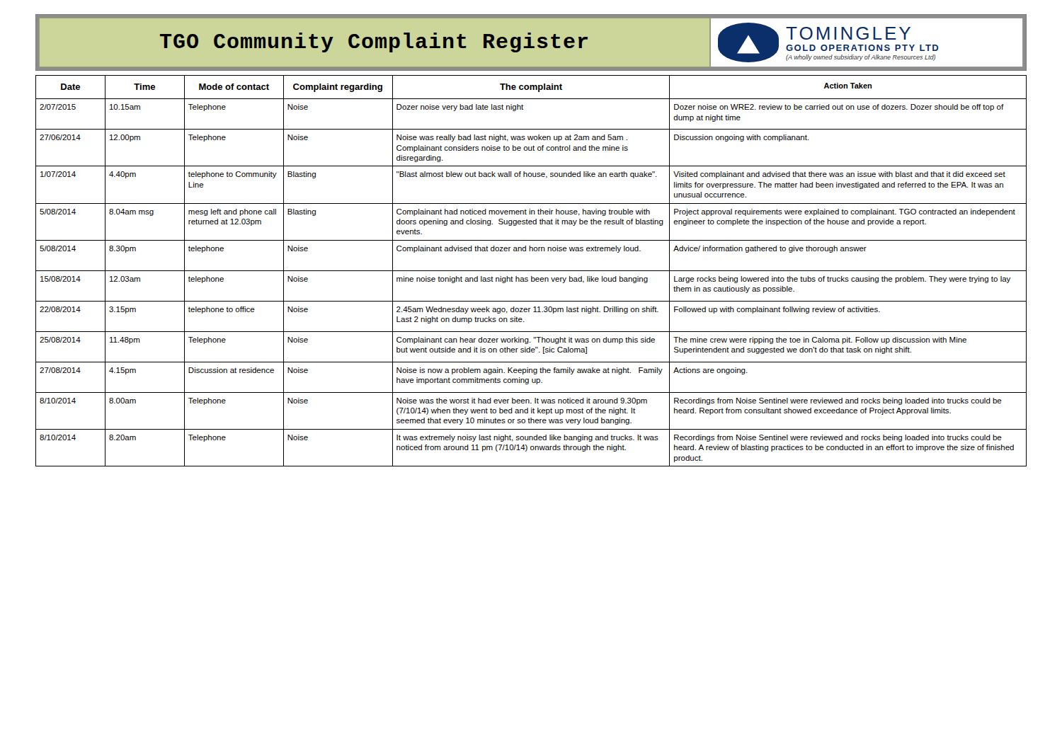TGO Community Complaint Register
TOMINGLEY
Gold Operations Pty Ltd
(A wholly owned subsidiary of Alkane Resources Ltd)
| Date | Time | Mode of contact | Complaint regarding | The complaint | Action Taken |
| --- | --- | --- | --- | --- | --- |
| 2/07/2015 | 10.15am | Telephone | Noise | Dozer noise very bad late last night | Dozer noise on WRE2. review to be carried out on use of dozers. Dozer should be off top of dump at night time |
| 27/06/2014 | 12.00pm | Telephone | Noise | Noise was really bad last night, was woken up at 2am and 5am . Complainant considers noise to be out of control and the mine is disregarding. | Discussion ongoing with complianant. |
| 1/07/2014 | 4.40pm | telephone to Community Line | Blasting | "Blast almost blew out back wall of house, sounded like an earth quake". | Visited complainant and advised that there was an issue with blast and that it did exceed set limits for overpressure. The matter had been investigated and referred to the EPA. It was an unusual occurrence. |
| 5/08/2014 | 8.04am msg | mesg left and phone call returned at 12.03pm | Blasting | Complainant had noticed movement in their house, having trouble with doors opening and closing. Suggested that it may be the result of blasting events. | Project approval requirements were explained to complainant. TGO contracted an independent engineer to complete the inspection of the house and provide a report. |
| 5/08/2014 | 8.30pm | telephone | Noise | Complainant advised that dozer and horn noise was extremely loud. | Advice/ information gathered to give thorough answer |
| 15/08/2014 | 12.03am | telephone | Noise | mine noise tonight and last night has been very bad, like loud banging | Large rocks being lowered into the tubs of trucks causing the problem. They were trying to lay them in as cautiously as possible. |
| 22/08/2014 | 3.15pm | telephone to office | Noise | 2.45am Wednesday week ago, dozer 11.30pm last night. Drilling on shift. Last 2 night on dump trucks on site. | Followed up with complainant follwing review of activities. |
| 25/08/2014 | 11.48pm | Telephone | Noise | Complainant can hear dozer working. "Thought it was on dump this side but went outside and it is on other side". [sic Caloma] | The mine crew were ripping the toe in Caloma pit. Follow up discussion with Mine Superintendent and suggested we don't do that task on night shift. |
| 27/08/2014 | 4.15pm | Discussion at residence | Noise | Noise is now a problem again. Keeping the family awake at night. Family have important commitments coming up. | Actions are ongoing. |
| 8/10/2014 | 8.00am | Telephone | Noise | Noise was the worst it had ever been. It was noticed it around 9.30pm (7/10/14) when they went to bed and it kept up most of the night. It seemed that every 10 minutes or so there was very loud banging. | Recordings from Noise Sentinel were reviewed and rocks being loaded into trucks could be heard. Report from consultant showed exceedance of Project Approval limits. |
| 8/10/2014 | 8.20am | Telephone | Noise | It was extremely noisy last night, sounded like banging and trucks. It was noticed from around 11 pm (7/10/14) onwards through the night. | Recordings from Noise Sentinel were reviewed and rocks being loaded into trucks could be heard. A review of blasting practices to be conducted in an effort to improve the size of finished product. |